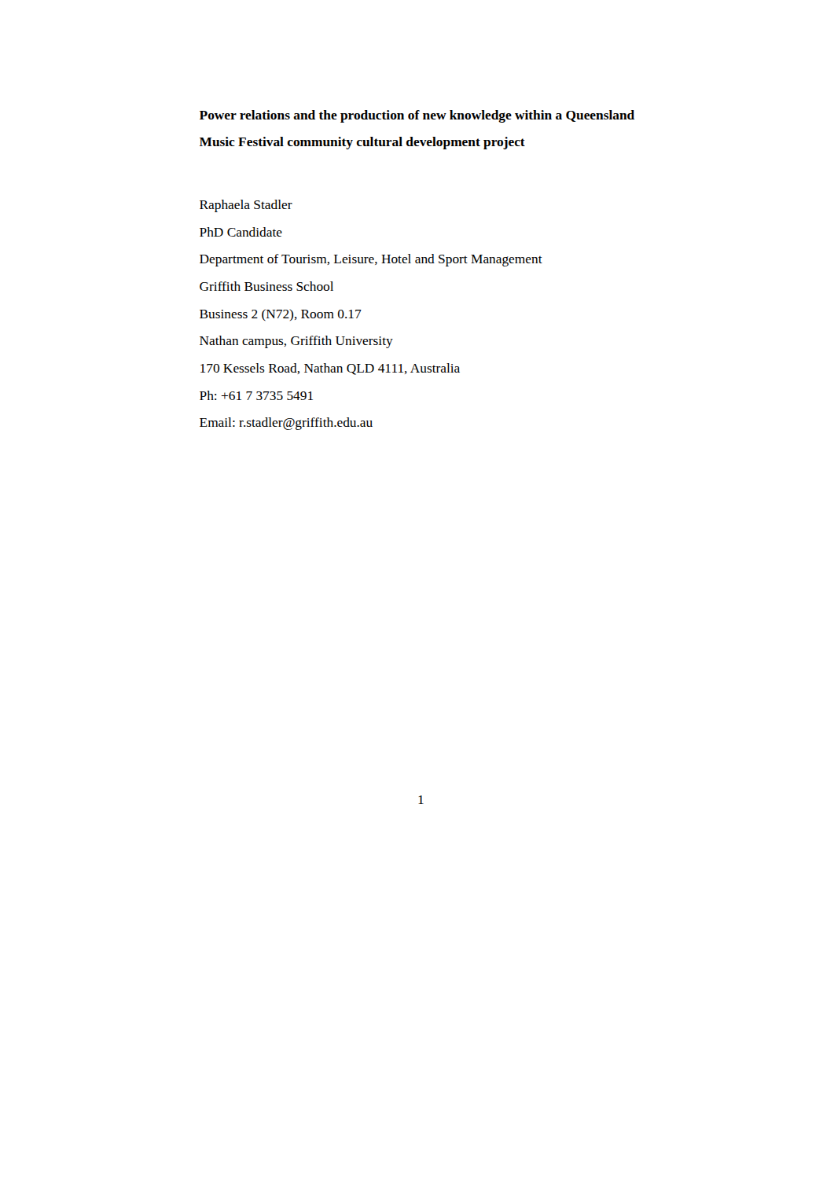Power relations and the production of new knowledge within a Queensland Music Festival community cultural development project
Raphaela Stadler
PhD Candidate
Department of Tourism, Leisure, Hotel and Sport Management
Griffith Business School
Business 2 (N72), Room 0.17
Nathan campus, Griffith University
170 Kessels Road, Nathan QLD 4111, Australia
Ph: +61 7 3735 5491
Email: r.stadler@griffith.edu.au
1